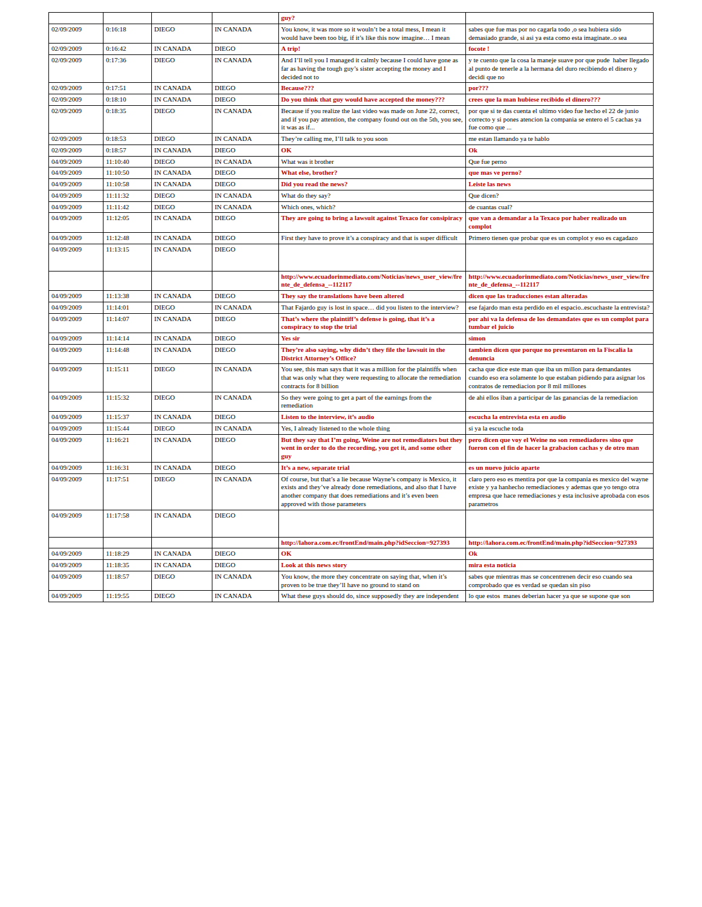| | | | | guy? | |
| 02/09/2009 | 0:16:18 | DIEGO | IN CANADA | You know, it was more so it wouln’t be a total mess, I mean it would have been too big, if it’s like this now imagine… I mean | sabes que fue mas por no cagarla todo ,o sea hubiera sido demasiado grande, si asi ya esta como esta imaginate..o sea |
| 02/09/2009 | 0:16:42 | IN CANADA | DIEGO | A trip! | focote ! |
| 02/09/2009 | 0:17:36 | DIEGO | IN CANADA | And I’ll tell you I managed it calmly because I could have gone as far as having the tough guy’s sister accepting the money and I decided not to | y te cuento que la cosa la maneje suave por que pude haber llegado al punto de tenerle a la hermana del duro recibiendo el dinero y decidi que no |
| 02/09/2009 | 0:17:51 | IN CANADA | DIEGO | Because??? | por??? |
| 02/09/2009 | 0:18:10 | IN CANADA | DIEGO | Do you think that guy would have accepted the money??? | crees que la man hubiese recibido el dinero??? |
| 02/09/2009 | 0:18:35 | DIEGO | IN CANADA | Because if you realize the last video was made on June 22, correct, and if you pay attention, the company found out on the 5th, you see, it was as if... | por que si te das cuenta el ultimo video fue hecho el 22 de junio correcto y si pones atencion la compania se entero el 5 cachas ya fue como que ... |
| 02/09/2009 | 0:18:53 | DIEGO | IN CANADA | They’re calling me, I’ll talk to you soon | me estan llamando ya te hablo |
| 02/09/2009 | 0:18:57 | IN CANADA | DIEGO | OK | Ok |
| 04/09/2009 | 11:10:40 | DIEGO | IN CANADA | What was it brother | Que fue perno |
| 04/09/2009 | 11:10:50 | IN CANADA | DIEGO | What else, brother? | que mas ve perno? |
| 04/09/2009 | 11:10:58 | IN CANADA | DIEGO | Did you read the news? | Leiste las news |
| 04/09/2009 | 11:11:32 | DIEGO | IN CANADA | What do they say? | Que dicen? |
| 04/09/2009 | 11:11:42 | DIEGO | IN CANADA | Which ones, which? | de cuantas cual? |
| 04/09/2009 | 11:12:05 | IN CANADA | DIEGO | They are going to bring a lawsuit against Texaco for consipiracy | que van a demandar a la Texaco por haber realizado un complot |
| 04/09/2009 | 11:12:48 | IN CANADA | DIEGO | First they have to prove it’s a conspiracy and that is super difficult | Primero tienen que probar que es un complot y eso es cagadazo |
| 04/09/2009 | 11:13:15 | IN CANADA | DIEGO | | |
| | | | | http://www.ecuadorinmediato.com/Noticias/news_user_view/frente_de_defensa_--112117 | http://www.ecuadorinmediato.com/Noticias/news_user_view/frente_de_defensa_--112117 |
| 04/09/2009 | 11:13:38 | IN CANADA | DIEGO | They say the translations have been altered | dicen que las traducciones estan alteradas |
| 04/09/2009 | 11:14:01 | DIEGO | IN CANADA | That Fajardo guy is lost in space… did you listen to the interview? | ese fajardo man esta perdido en el espacio..escuchaste la entrevista? |
| 04/09/2009 | 11:14:07 | IN CANADA | DIEGO | That’s where the plaintiff’s defense is going, that it’s a conspiracy to stop the trial | por ahi va la defensa de los demandates que es un complot para tumbar el juicio |
| 04/09/2009 | 11:14:14 | IN CANADA | DIEGO | Yes sir | simon |
| 04/09/2009 | 11:14:48 | IN CANADA | DIEGO | They’re also saying, why didn’t they file the lawsuit in the District Attorney’s Office? | tambien dicen que porque no presentaron en la Fiscalia la denuncia |
| 04/09/2009 | 11:15:11 | DIEGO | IN CANADA | You see, this man says that it was a million for the plaintiffs when that was only what they were requesting to allocate the remediation contracts for 8 billion | cacha que dice este man que iba un millon para demandantes cuando eso era solamente lo que estaban pidiendo para asignar los contratos de remediacion por 8 mil millones |
| 04/09/2009 | 11:15:32 | DIEGO | IN CANADA | So they were going to get a part of the earnings from the remediation | de ahi ellos iban a participar de las ganancias de la remediacion |
| 04/09/2009 | 11:15:37 | IN CANADA | DIEGO | Listen to the interview, it’s audio | escucha la entrevista esta en audio |
| 04/09/2009 | 11:15:44 | DIEGO | IN CANADA | Yes, I already listened to the whole thing | si ya la escuche toda |
| 04/09/2009 | 11:16:21 | IN CANADA | DIEGO | But they say that I’m going, Weine are not remediators but they went in order to do the recording, you get it, and some other guy | pero dicen que voy el Weine no son remediadores sino que fueron con el fin de hacer la grabacion cachas y de otro man |
| 04/09/2009 | 11:16:31 | IN CANADA | DIEGO | It’s a new, separate trial | es un nuevo juicio aparte |
| 04/09/2009 | 11:17:51 | DIEGO | IN CANADA | Of course, but that’s a lie because Wayne’s company is Mexico, it exists and they’ve already done remediations, and also that I have another company that does remediations and it’s even been approved with those parameters | claro pero eso es mentira por que la compania es mexico del wayne existe y ya hanhecho remediaciones y ademas que yo tengo otra empresa que hace remediaciones y esta inclusive aprobada con esos parametros |
| 04/09/2009 | 11:17:58 | IN CANADA | DIEGO | | |
| | | | | http://lahora.com.ec/frontEnd/main.php?idSeccion=927393 | http://lahora.com.ec/frontEnd/main.php?idSeccion=927393 |
| 04/09/2009 | 11:18:29 | IN CANADA | DIEGO | OK | Ok |
| 04/09/2009 | 11:18:35 | IN CANADA | DIEGO | Look at this news story | mira esta noticia |
| 04/09/2009 | 11:18:57 | DIEGO | IN CANADA | You know, the more they concentrate on saying that, when it’s proven to be true they’ll have no ground to stand on | sabes que mientras mas se concentrenen decir eso cuando sea comprobado que es verdad se quedan sin piso |
| 04/09/2009 | 11:19:55 | DIEGO | IN CANADA | What these guys should do, since supposedly they are independent | lo que estos manes deberian hacer ya que se supone que son |